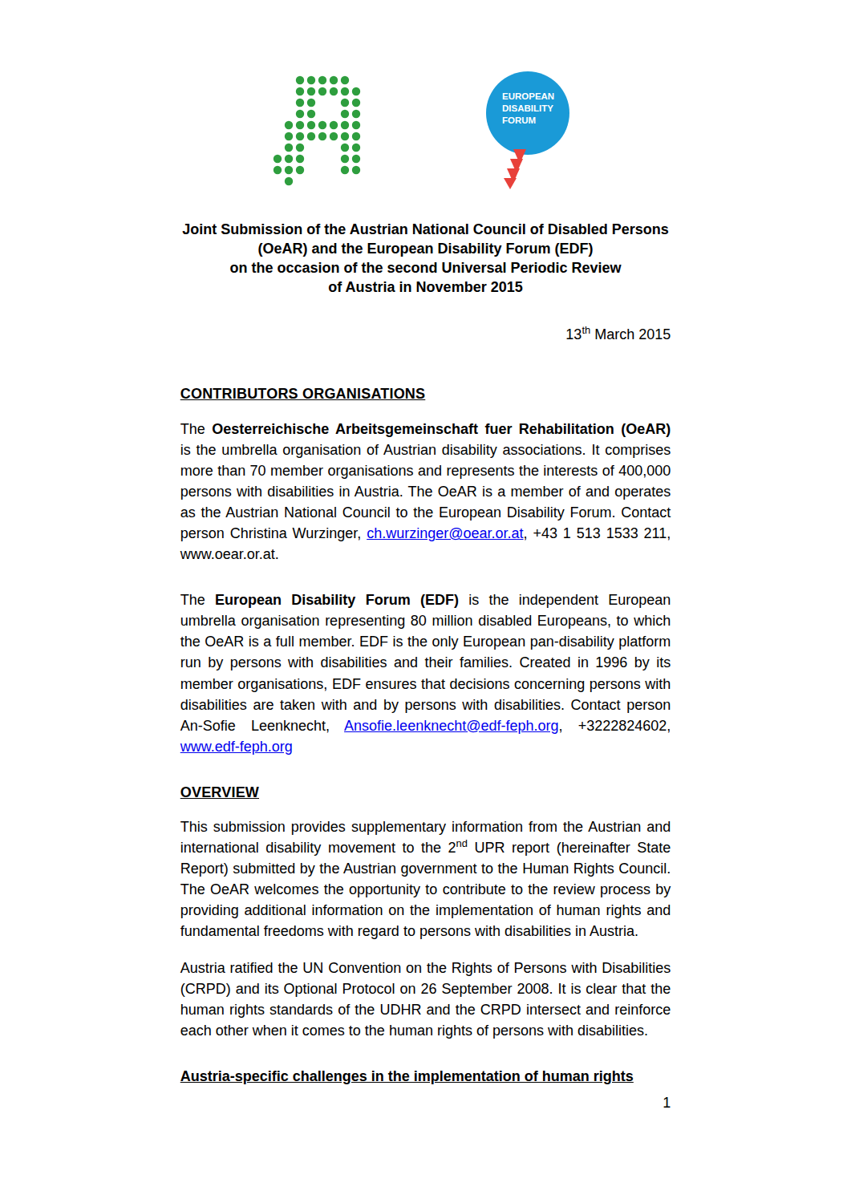EUROPEAN DISABILITY FORUM
Joint Submission of the Austrian National Council of Disabled Persons
(OeAR) and the European Disability Forum (EDF)
on the occasion of the second Universal Periodic Review
of Austria in November 2015
13th March 2015
CONTRIBUTORS ORGANISATIONS
The Oesterreichische Arbeitsgemeinschaft fuer Rehabilitation (OeAR) is the umbrella organisation of Austrian disability associations. It comprises more than 70 member organisations and represents the interests of 400,000 persons with disabilities in Austria. The OeAR is a member of and operates as the Austrian National Council to the European Disability Forum. Contact person Christina Wurzinger, ch.wurzinger@oear.or.at, +43 1 513 1533 211, www.oear.or.at.
The European Disability Forum (EDF) is the independent European umbrella organisation representing 80 million disabled Europeans, to which the OeAR is a full member. EDF is the only European pan-disability platform run by persons with disabilities and their families. Created in 1996 by its member organisations, EDF ensures that decisions concerning persons with disabilities are taken with and by persons with disabilities. Contact person An-Sofie Leenknecht, Ansofie.leenknecht@edf-feph.org, +3222824602, www.edf-feph.org
OVERVIEW
This submission provides supplementary information from the Austrian and international disability movement to the 2nd UPR report (hereinafter State Report) submitted by the Austrian government to the Human Rights Council. The OeAR welcomes the opportunity to contribute to the review process by providing additional information on the implementation of human rights and fundamental freedoms with regard to persons with disabilities in Austria.
Austria ratified the UN Convention on the Rights of Persons with Disabilities (CRPD) and its Optional Protocol on 26 September 2008. It is clear that the human rights standards of the UDHR and the CRPD intersect and reinforce each other when it comes to the human rights of persons with disabilities.
Austria-specific challenges in the implementation of human rights
1